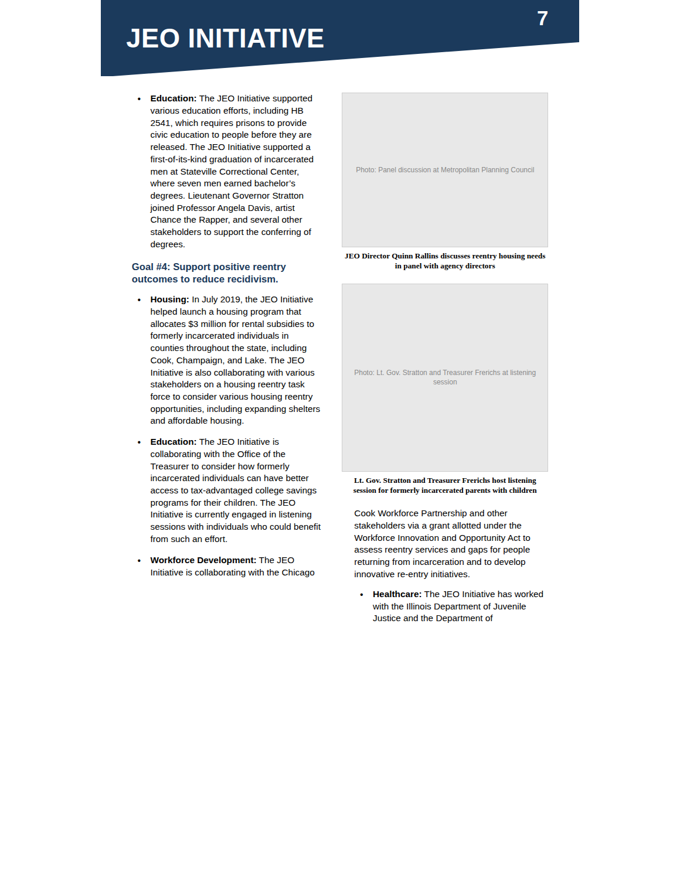7
JEO INITIATIVE
Education: The JEO Initiative supported various education efforts, including HB 2541, which requires prisons to provide civic education to people before they are released. The JEO Initiative supported a first-of-its-kind graduation of incarcerated men at Stateville Correctional Center, where seven men earned bachelor’s degrees. Lieutenant Governor Stratton joined Professor Angela Davis, artist Chance the Rapper, and several other stakeholders to support the conferring of degrees.
Goal #4: Support positive reentry outcomes to reduce recidivism.
Housing: In July 2019, the JEO Initiative helped launch a housing program that allocates $3 million for rental subsidies to formerly incarcerated individuals in counties throughout the state, including Cook, Champaign, and Lake. The JEO Initiative is also collaborating with various stakeholders on a housing reentry task force to consider various housing reentry opportunities, including expanding shelters and affordable housing.
Education: The JEO Initiative is collaborating with the Office of the Treasurer to consider how formerly incarcerated individuals can have better access to tax-advantaged college savings programs for their children. The JEO Initiative is currently engaged in listening sessions with individuals who could benefit from such an effort.
Workforce Development: The JEO Initiative is collaborating with the Chicago
Photo: Panel discussion at Metropolitan Planning Council
JEO Director Quinn Rallins discusses reentry housing needs in panel with agency directors
Photo: Lt. Gov. Stratton and Treasurer Frerichs at listening session
Lt. Gov. Stratton and Treasurer Frerichs host listening session for formerly incarcerated parents with children
Cook Workforce Partnership and other stakeholders via a grant allotted under the Workforce Innovation and Opportunity Act to assess reentry services and gaps for people returning from incarceration and to develop innovative re-entry initiatives.
Healthcare: The JEO Initiative has worked with the Illinois Department of Juvenile Justice and the Department of